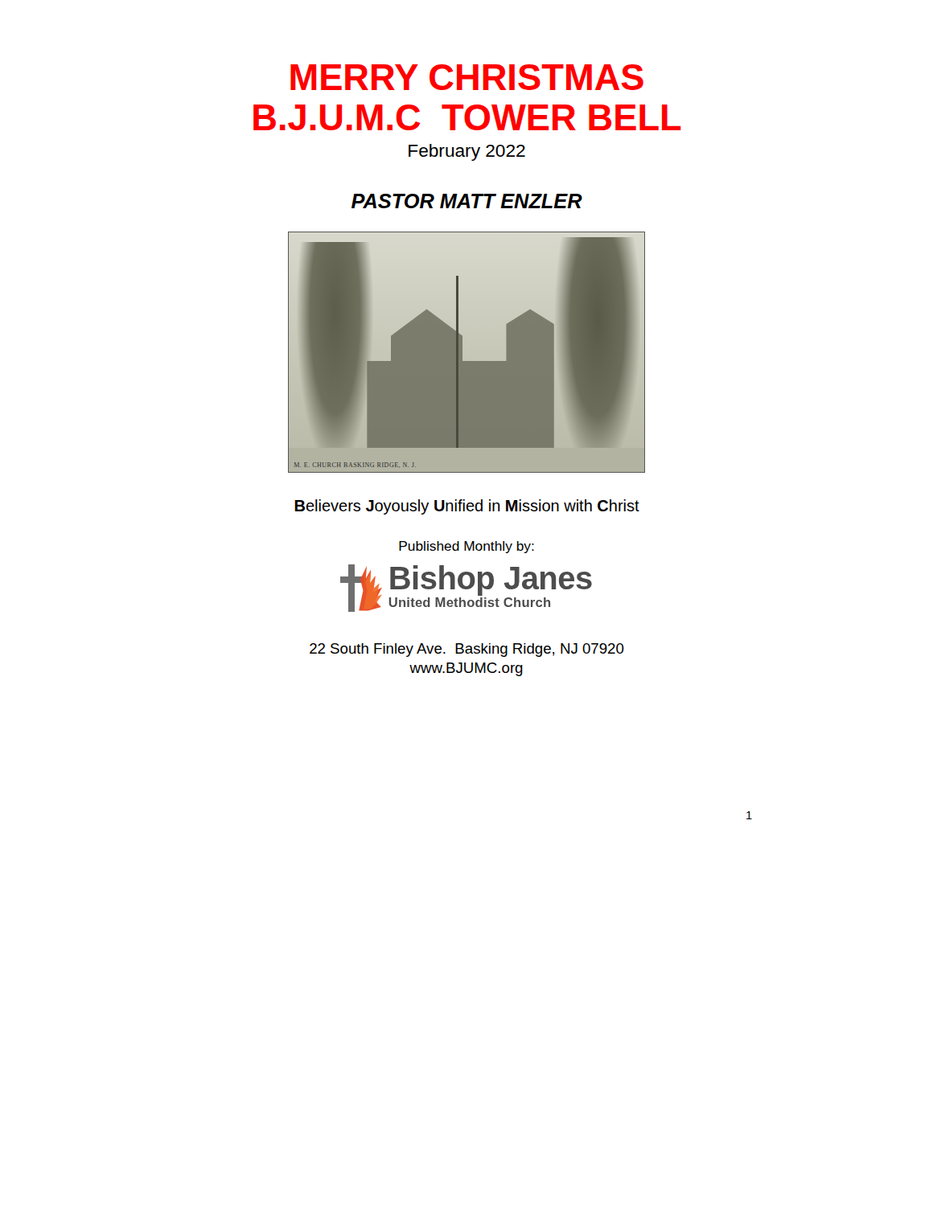MERRY CHRISTMAS
B.J.U.M.C TOWER BELL
February 2022
PASTOR MATT ENZLER
M. E. CHURCH BASKING RIDGE, N. J.
Believers Joyously Unified in Mission with Christ
Published Monthly by:
Bishop Janes
United Methodist Church
22 South Finley Ave. Basking Ridge, NJ 07920
www.BJUMC.org
1